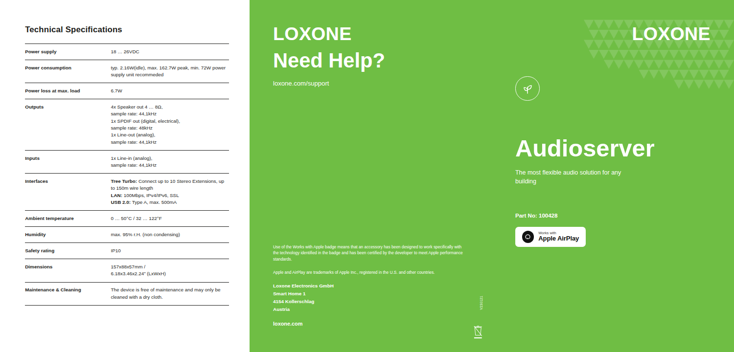Technical Specifications
| Power supply | 18 … 26VDC |
| Power consumption | typ. 2.16W(idle), max. 162.7W peak, min. 72W power supply unit recommeded |
| Power loss at max. load | 6.7W |
| Outputs | 4x Speaker out 4 … 8Ω, sample rate: 44,1kHz 1x SPDIF out (digital, electrical), sample rate: 48kHz 1x Line-out (analog), sample rate: 44,1kHz |
| Inputs | 1x Line-in (analog), sample rate: 44,1kHz |
| Interfaces | Tree Turbo: Connect up to 10 Stereo Extensions, up to 150m wire length LAN: 100Mbps, IPv4/IPv6, SSL USB 2.0: Type A, max. 500mA |
| Ambient temperature | 0 … 50°C / 32 … 122°F |
| Humidity | max. 95% r.H. (non condensing) |
| Safety rating | IP10 |
| Dimensions | 157x88x57mm / 6.18x3.46x2.24” (LxWxH) |
| Maintenance & Cleaning | The device is free of maintenance and may only be cleaned with a dry cloth. |
LOXONE
Need Help?
loxone.com/support
Use of the Works with Apple badge means that an accessory has been designed to work specifically with the technology identified in the badge and has been certified by the developer to meet Apple performance standards.
Apple and AirPlay are trademarks of Apple Inc., registered in the U.S. and other countries.
Loxone Electronics GmbH
Smart Home 1
4154 Kollerschlag
Austria
loxone.com
V230121
LOXONE
Audioserver
The most flexible audio solution for any building
Part No: 100428
Works with Apple AirPlay